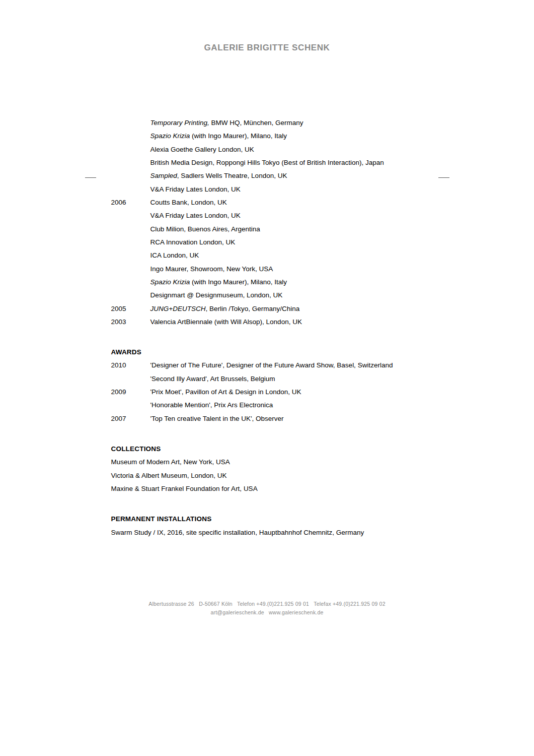GALERIE BRIGITTE SCHENK
| | Temporary Printing, BMW HQ, München, Germany |
| | Spazio Krizia (with Ingo Maurer), Milano, Italy |
| | Alexia Goethe Gallery London, UK |
| | British Media Design, Roppongi Hills Tokyo (Best of British Interaction), Japan |
| | Sampled , Sadlers Wells Theatre, London, UK |
| | V&A Friday Lates London, UK |
| 2006 | Coutts Bank, London, UK |
| | V&A Friday Lates London, UK |
| | Club Milion, Buenos Aires, Argentina |
| | RCA Innovation London, UK |
| | ICA London, UK |
| | Ingo Maurer, Showroom, New York, USA |
| | Spazio Krizia (with Ingo Maurer), Milano, Italy |
| | Designmart @ Designmuseum, London, UK |
| 2005 | JUNG+DEUTSCH , Berlin /Tokyo, Germany/China |
| 2003 | Valencia ArtBiennale (with Will Alsop), London, UK |
AWARDS
| 2010 | 'Designer of The Future', Designer of the Future Award Show, Basel, Switzerland |
| | 'Second Illy Award', Art Brussels, Belgium |
| 2009 | 'Prix Moet', Pavillon of Art & Design in London, UK |
| | 'Honorable Mention', Prix Ars Electronica |
| 2007 | 'Top Ten creative Talent in the UK', Observer |
COLLECTIONS
Museum of Modern Art, New York, USA
Victoria & Albert Museum, London, UK
Maxine & Stuart Frankel Foundation for Art, USA
PERMANENT INSTALLATIONS
Swarm Study / IX, 2016, site specific installation, Hauptbahnhof Chemnitz, Germany
Albertusstrasse 26 D-50667 Köln Telefon +49.(0)221.925 09 01 Telefax +49.(0)221.925 09 02
art@galerieschenk.de www.galerieschenk.de